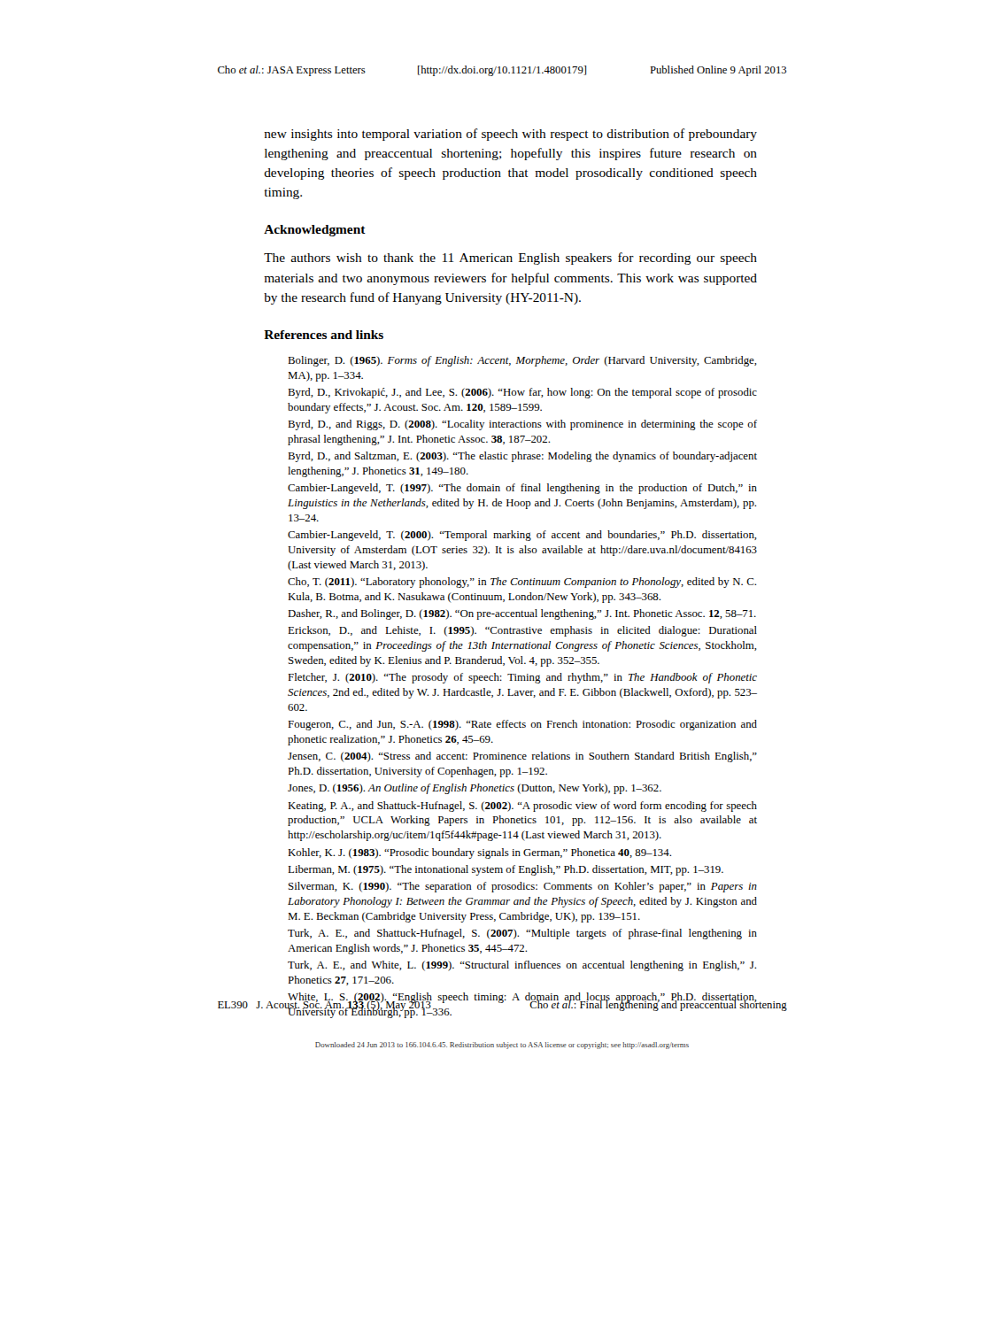Cho et al.: JASA Express Letters
[http://dx.doi.org/10.1121/1.4800179]
Published Online 9 April 2013
new insights into temporal variation of speech with respect to distribution of preboundary lengthening and preaccentual shortening; hopefully this inspires future research on developing theories of speech production that model prosodically conditioned speech timing.
Acknowledgment
The authors wish to thank the 11 American English speakers for recording our speech materials and two anonymous reviewers for helpful comments. This work was supported by the research fund of Hanyang University (HY-2011-N).
References and links
Bolinger, D. (1965). Forms of English: Accent, Morpheme, Order (Harvard University, Cambridge, MA), pp. 1–334.
Byrd, D., Krivokapić, J., and Lee, S. (2006). “How far, how long: On the temporal scope of prosodic boundary effects,” J. Acoust. Soc. Am. 120, 1589–1599.
Byrd, D., and Riggs, D. (2008). “Locality interactions with prominence in determining the scope of phrasal lengthening,” J. Int. Phonetic Assoc. 38, 187–202.
Byrd, D., and Saltzman, E. (2003). “The elastic phrase: Modeling the dynamics of boundary-adjacent lengthening,” J. Phonetics 31, 149–180.
Cambier-Langeveld, T. (1997). “The domain of final lengthening in the production of Dutch,” in Linguistics in the Netherlands, edited by H. de Hoop and J. Coerts (John Benjamins, Amsterdam), pp. 13–24.
Cambier-Langeveld, T. (2000). “Temporal marking of accent and boundaries,” Ph.D. dissertation, University of Amsterdam (LOT series 32). It is also available at http://dare.uva.nl/document/84163 (Last viewed March 31, 2013).
Cho, T. (2011). “Laboratory phonology,” in The Continuum Companion to Phonology, edited by N. C. Kula, B. Botma, and K. Nasukawa (Continuum, London/New York), pp. 343–368.
Dasher, R., and Bolinger, D. (1982). “On pre-accentual lengthening,” J. Int. Phonetic Assoc. 12, 58–71.
Erickson, D., and Lehiste, I. (1995). “Contrastive emphasis in elicited dialogue: Durational compensation,” in Proceedings of the 13th International Congress of Phonetic Sciences, Stockholm, Sweden, edited by K. Elenius and P. Branderud, Vol. 4, pp. 352–355.
Fletcher, J. (2010). “The prosody of speech: Timing and rhythm,” in The Handbook of Phonetic Sciences, 2nd ed., edited by W. J. Hardcastle, J. Laver, and F. E. Gibbon (Blackwell, Oxford), pp. 523–602.
Fougeron, C., and Jun, S.-A. (1998). “Rate effects on French intonation: Prosodic organization and phonetic realization,” J. Phonetics 26, 45–69.
Jensen, C. (2004). “Stress and accent: Prominence relations in Southern Standard British English,” Ph.D. dissertation, University of Copenhagen, pp. 1–192.
Jones, D. (1956). An Outline of English Phonetics (Dutton, New York), pp. 1–362.
Keating, P. A., and Shattuck-Hufnagel, S. (2002). “A prosodic view of word form encoding for speech production,” UCLA Working Papers in Phonetics 101, pp. 112–156. It is also available at http://escholarship.org/uc/item/1qf5f44k#page-114 (Last viewed March 31, 2013).
Kohler, K. J. (1983). “Prosodic boundary signals in German,” Phonetica 40, 89–134.
Liberman, M. (1975). “The intonational system of English,” Ph.D. dissertation, MIT, pp. 1–319.
Silverman, K. (1990). “The separation of prosodics: Comments on Kohler’s paper,” in Papers in Laboratory Phonology I: Between the Grammar and the Physics of Speech, edited by J. Kingston and M. E. Beckman (Cambridge University Press, Cambridge, UK), pp. 139–151.
Turk, A. E., and Shattuck-Hufnagel, S. (2007). “Multiple targets of phrase-final lengthening in American English words,” J. Phonetics 35, 445–472.
Turk, A. E., and White, L. (1999). “Structural influences on accentual lengthening in English,” J. Phonetics 27, 171–206.
White, L. S. (2002). “English speech timing: A domain and locus approach,” Ph.D. dissertation, University of Edinburgh, pp. 1–336.
EL390 J. Acoust. Soc. Am. 133 (5), May 2013
Cho et al.: Final lengthening and preaccentual shortening
Downloaded 24 Jun 2013 to 166.104.6.45. Redistribution subject to ASA license or copyright; see http://asadl.org/terms